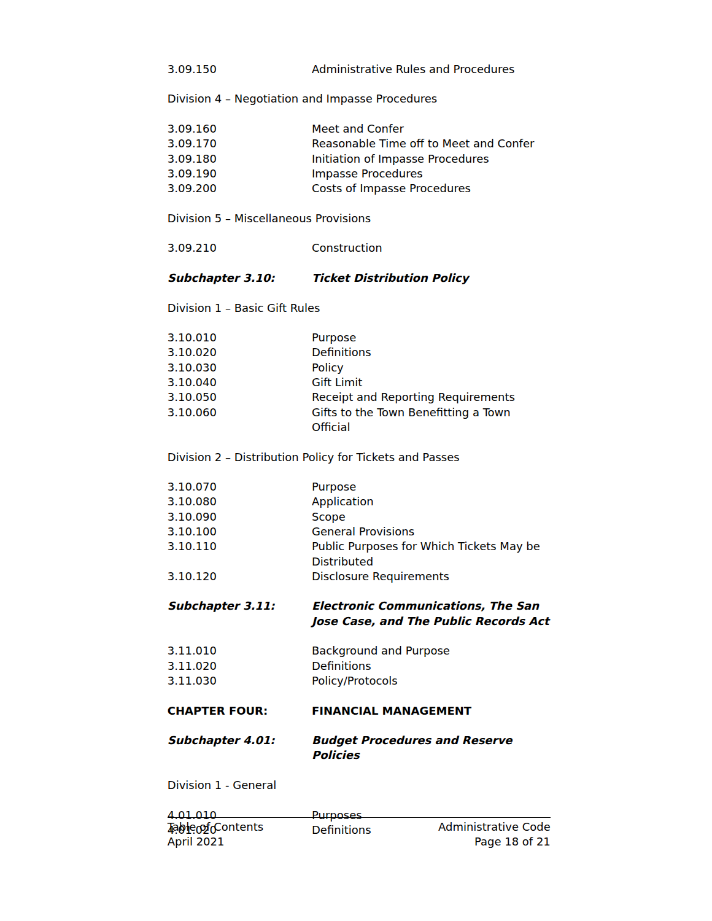| 3.09.150 | Administrative Rules and Procedures |
| Division 4 – Negotiation and Impasse Procedures |
| 3.09.160 | Meet and Confer |
| 3.09.170 | Reasonable Time off to Meet and Confer |
| 3.09.180 | Initiation of Impasse Procedures |
| 3.09.190 | Impasse Procedures |
| 3.09.200 | Costs of Impasse Procedures |
| Division 5 – Miscellaneous Provisions |
| 3.09.210 | Construction |
| Subchapter 3.10: | Ticket Distribution Policy |
| Division 1 – Basic Gift Rules |
| 3.10.010 | Purpose |
| 3.10.020 | Definitions |
| 3.10.030 | Policy |
| 3.10.040 | Gift Limit |
| 3.10.050 | Receipt and Reporting Requirements |
| 3.10.060 | Gifts to the Town Benefitting a Town Official |
| Division 2 – Distribution Policy for Tickets and Passes |
| 3.10.070 | Purpose |
| 3.10.080 | Application |
| 3.10.090 | Scope |
| 3.10.100 | General Provisions |
| 3.10.110 | Public Purposes for Which Tickets May be Distributed |
| 3.10.120 | Disclosure Requirements |
| Subchapter 3.11: | Electronic Communications, The San Jose Case, and The Public Records Act |
| 3.11.010 | Background and Purpose |
| 3.11.020 | Definitions |
| 3.11.030 | Policy/Protocols |
| CHAPTER FOUR: | FINANCIAL MANAGEMENT |
| Subchapter 4.01: | Budget Procedures and Reserve Policies |
| Division 1 - General |
| 4.01.010 | Purposes |
| 4.01.020 | Definitions |
Table of Contents
April 2021
Administrative Code
Page 18 of 21